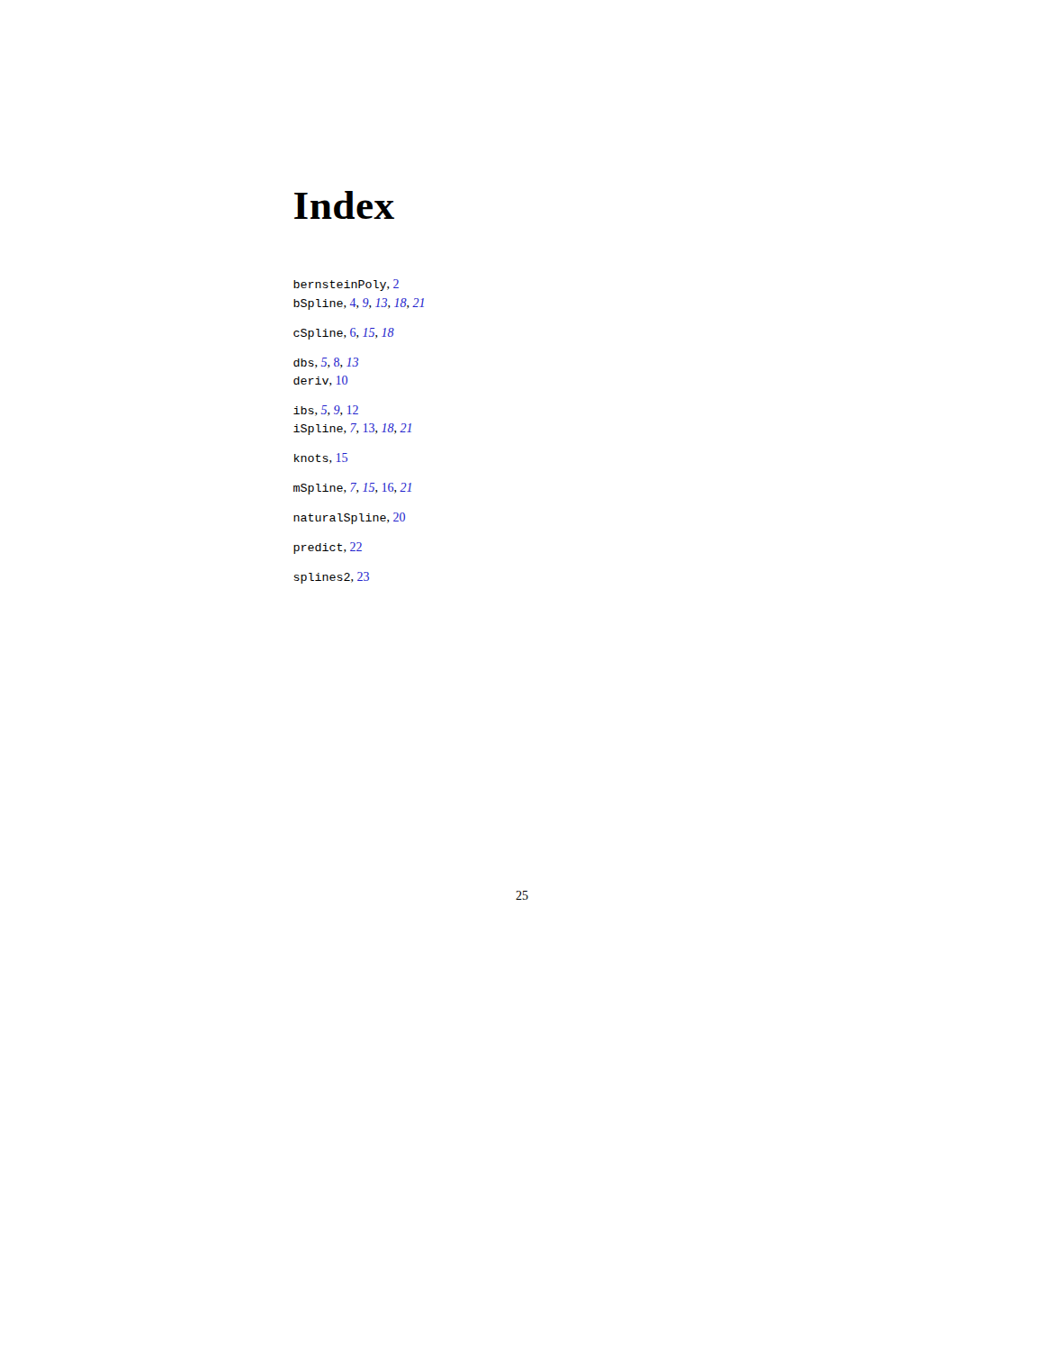Index
bernsteinPoly, 2
bSpline, 4, 9, 13, 18, 21
cSpline, 6, 15, 18
dbs, 5, 8, 13
deriv, 10
ibs, 5, 9, 12
iSpline, 7, 13, 18, 21
knots, 15
mSpline, 7, 15, 16, 21
naturalSpline, 20
predict, 22
splines2, 23
25